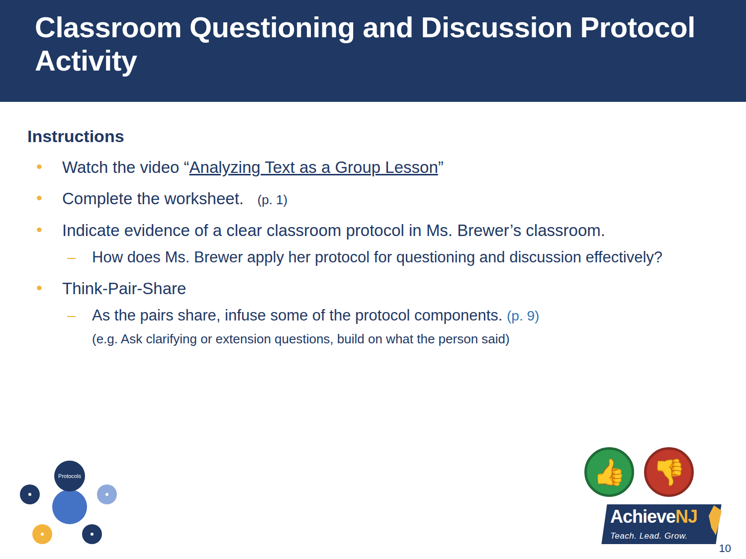Classroom Questioning and Discussion Protocol Activity
Instructions
Watch the video “Analyzing Text as a Group Lesson”
Complete the worksheet. (p. 1)
Indicate evidence of a clear classroom protocol in Ms. Brewer’s classroom.
How does Ms. Brewer apply her protocol for questioning and discussion effectively?
Think-Pair-Share
As the pairs share, infuse some of the protocol components. (p. 9)
(e.g. Ask clarifying or extension questions, build on what the person said)
👍
👎
Protocols
AchieveNJ
Teach. Lead. Grow.
10